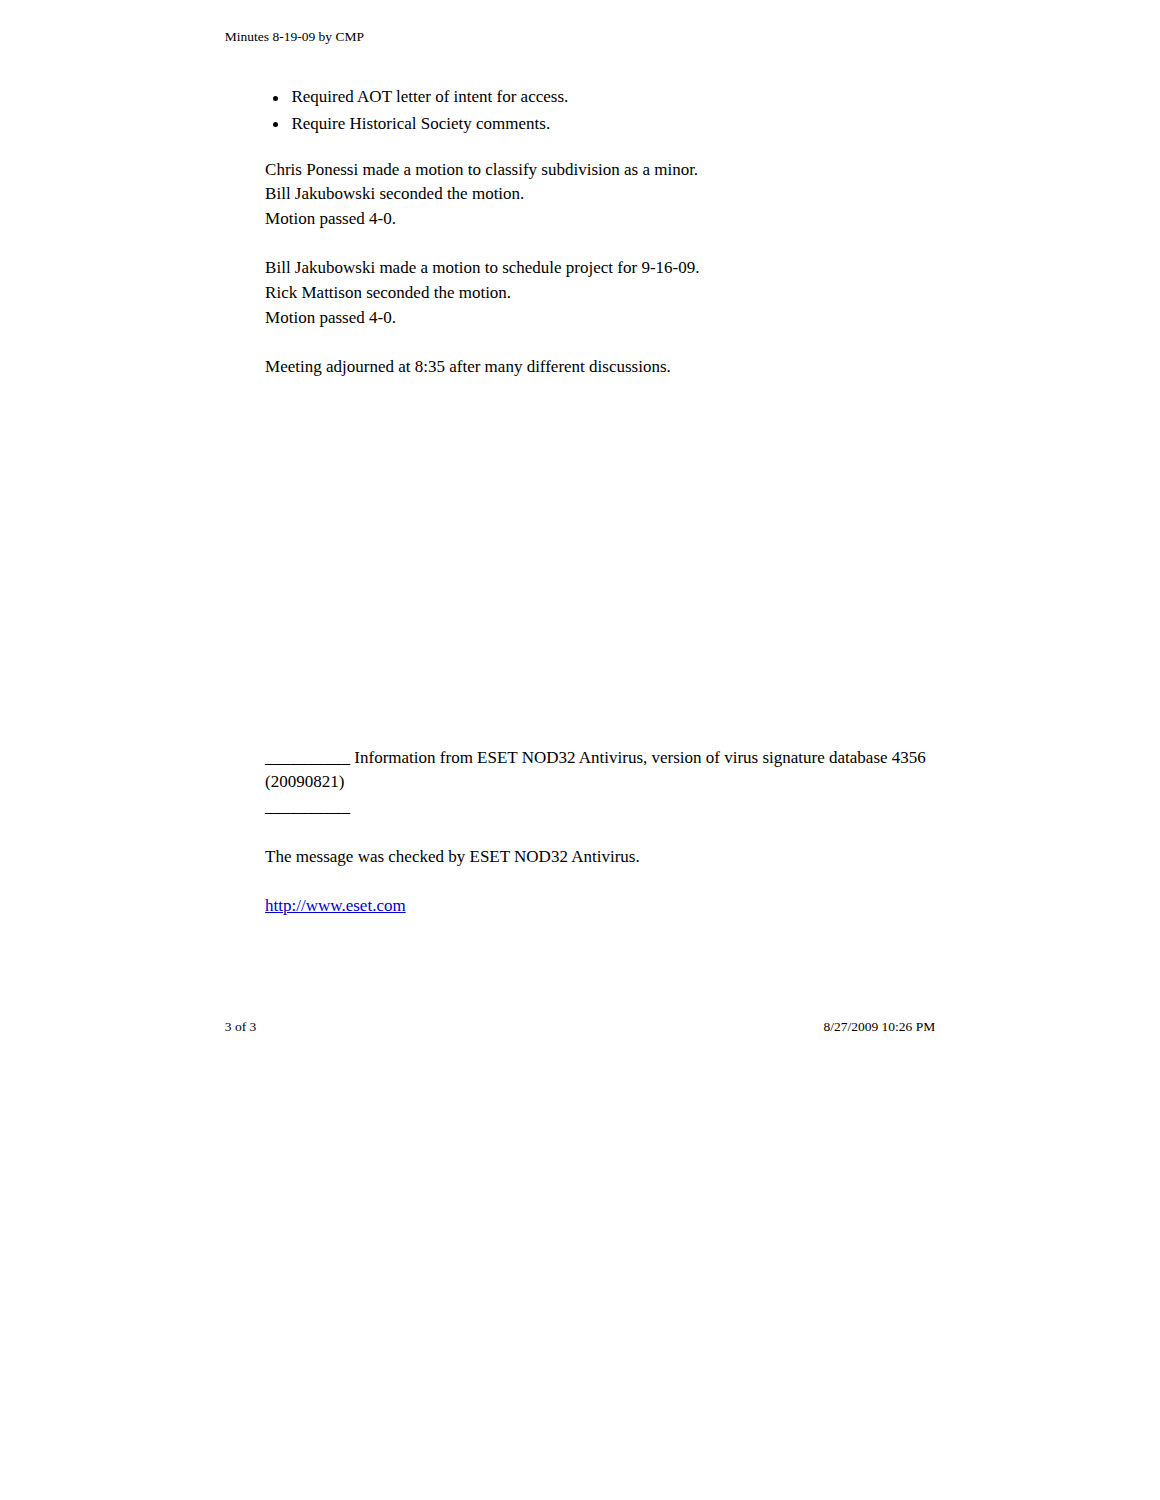Minutes 8-19-09 by CMP
Required AOT letter of intent for access.
Require Historical Society comments.
Chris Ponessi made a motion to classify subdivision as a minor.
Bill Jakubowski seconded the motion.
Motion passed 4-0.
Bill Jakubowski made a motion to schedule project for 9-16-09.
Rick Mattison seconded the motion.
Motion passed 4-0.
Meeting adjourned at 8:35 after many different discussions.
__________ Information from ESET NOD32 Antivirus, version of virus signature database 4356 (20090821)
__________
The message was checked by ESET NOD32 Antivirus.
http://www.eset.com
3 of 3 8/27/2009 10:26 PM